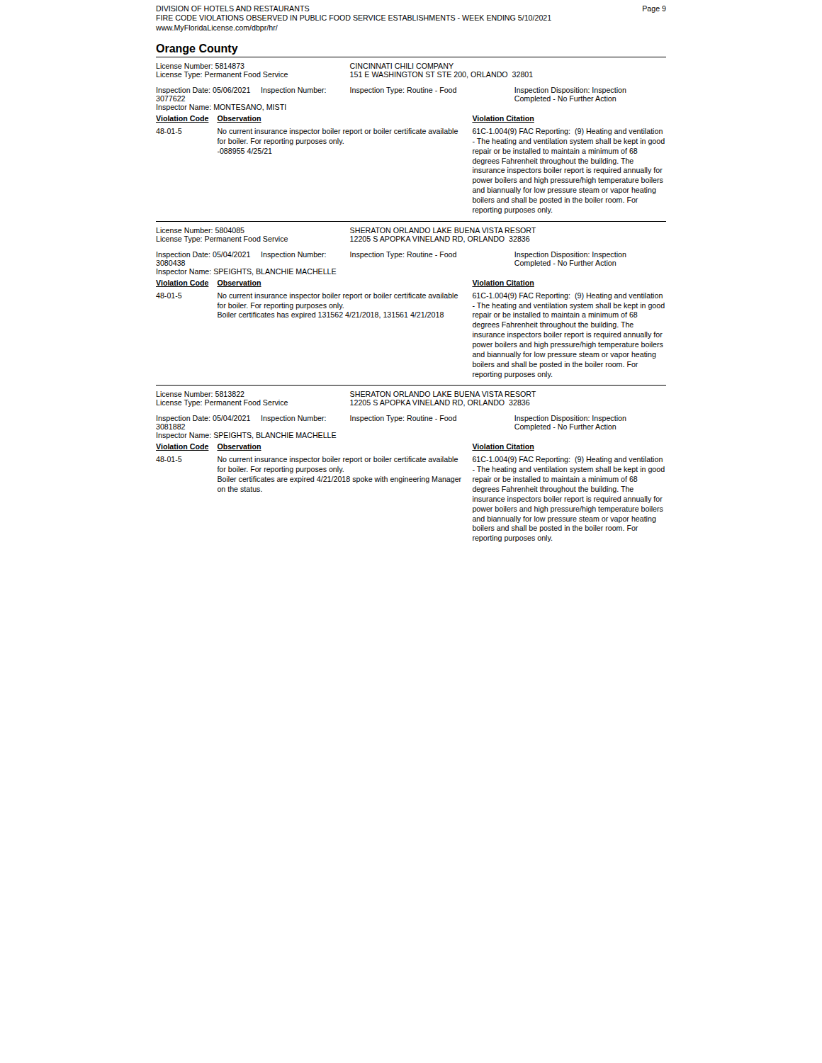Page 9
DIVISION OF HOTELS AND RESTAURANTS
FIRE CODE VIOLATIONS OBSERVED IN PUBLIC FOOD SERVICE ESTABLISHMENTS - WEEK ENDING 5/10/2021
www.MyFloridaLicense.com/dbpr/hr/
Orange County
| License Number: 5814873 | CINCINNATI CHILI COMPANY |
| License Type: Permanent Food Service | 151 E WASHINGTON ST STE 200, ORLANDO 32801 |
| Inspection Date: 05/06/2021 Inspection Number: 3077622 Inspector Name: MONTESANO, MISTI | / Inspection Type: Routine - Food / Inspection Disposition: Inspection Completed - No Further Action / |
| Violation Code | Observation | Violation Citation |
| 48-01-5 | No current insurance inspector boiler report or boiler certificate available for boiler. For reporting purposes only. -088955 4/25/21 | 61C-1.004(9) FAC Reporting: (9) Heating and ventilation - The heating and ventilation system shall be kept in good repair or be installed to maintain a minimum of 68 degrees Fahrenheit throughout the building. The insurance inspectors boiler report is required annually for power boilers and high pressure/high temperature boilers and biannually for low pressure steam or vapor heating boilers and shall be posted in the boiler room. For reporting purposes only. |
| License Number: 5804085 | SHERATON ORLANDO LAKE BUENA VISTA RESORT |
| License Type: Permanent Food Service | 12205 S APOPKA VINELAND RD, ORLANDO 32836 |
| Inspection Date: 05/04/2021 Inspection Number: 3080438 Inspector Name: SPEIGHTS, BLANCHIE MACHELLE | / Inspection Type: Routine - Food / Inspection Disposition: Inspection Completed - No Further Action / |
| Violation Code | Observation | Violation Citation |
| 48-01-5 | No current insurance inspector boiler report or boiler certificate available for boiler. For reporting purposes only. Boiler certificates has expired 131562 4/21/2018, 131561 4/21/2018 | 61C-1.004(9) FAC Reporting: (9) Heating and ventilation - The heating and ventilation system shall be kept in good repair or be installed to maintain a minimum of 68 degrees Fahrenheit throughout the building. The insurance inspectors boiler report is required annually for power boilers and high pressure/high temperature boilers and biannually for low pressure steam or vapor heating boilers and shall be posted in the boiler room. For reporting purposes only. |
| License Number: 5813822 | SHERATON ORLANDO LAKE BUENA VISTA RESORT |
| License Type: Permanent Food Service | 12205 S APOPKA VINELAND RD, ORLANDO 32836 |
| Inspection Date: 05/04/2021 Inspection Number: 3081882 Inspector Name: SPEIGHTS, BLANCHIE MACHELLE | / Inspection Type: Routine - Food / Inspection Disposition: Inspection Completed - No Further Action / |
| Violation Code | Observation | Violation Citation |
| 48-01-5 | No current insurance inspector boiler report or boiler certificate available for boiler. For reporting purposes only. Boiler certificates are expired 4/21/2018 spoke with engineering Manager on the status. | 61C-1.004(9) FAC Reporting: (9) Heating and ventilation - The heating and ventilation system shall be kept in good repair or be installed to maintain a minimum of 68 degrees Fahrenheit throughout the building. The insurance inspectors boiler report is required annually for power boilers and high pressure/high temperature boilers and biannually for low pressure steam or vapor heating boilers and shall be posted in the boiler room. For reporting purposes only. |